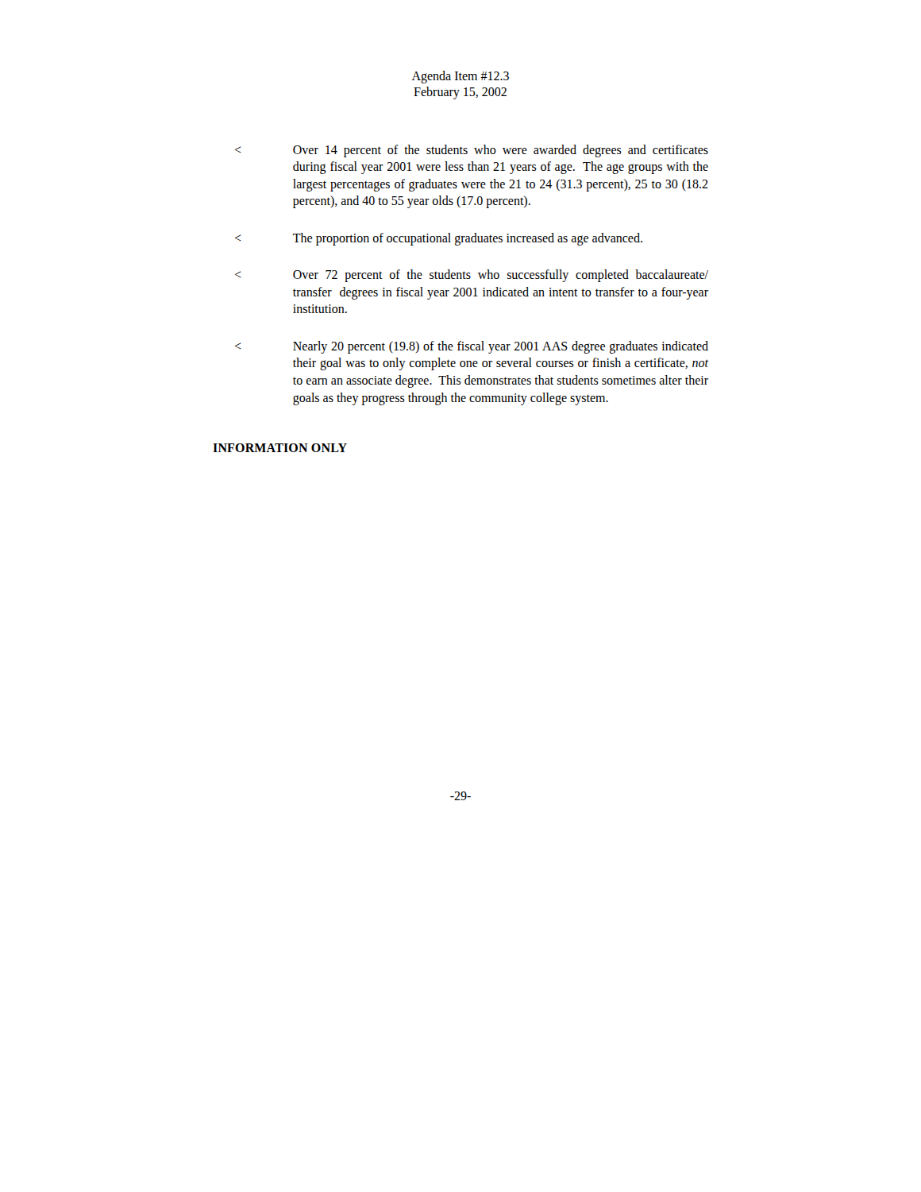Agenda Item #12.3
February 15, 2002
< Over 14 percent of the students who were awarded degrees and certificates during fiscal year 2001 were less than 21 years of age. The age groups with the largest percentages of graduates were the 21 to 24 (31.3 percent), 25 to 30 (18.2 percent), and 40 to 55 year olds (17.0 percent).
< The proportion of occupational graduates increased as age advanced.
< Over 72 percent of the students who successfully completed baccalaureate/ transfer degrees in fiscal year 2001 indicated an intent to transfer to a four-year institution.
< Nearly 20 percent (19.8) of the fiscal year 2001 AAS degree graduates indicated their goal was to only complete one or several courses or finish a certificate, not to earn an associate degree. This demonstrates that students sometimes alter their goals as they progress through the community college system.
INFORMATION ONLY
-29-